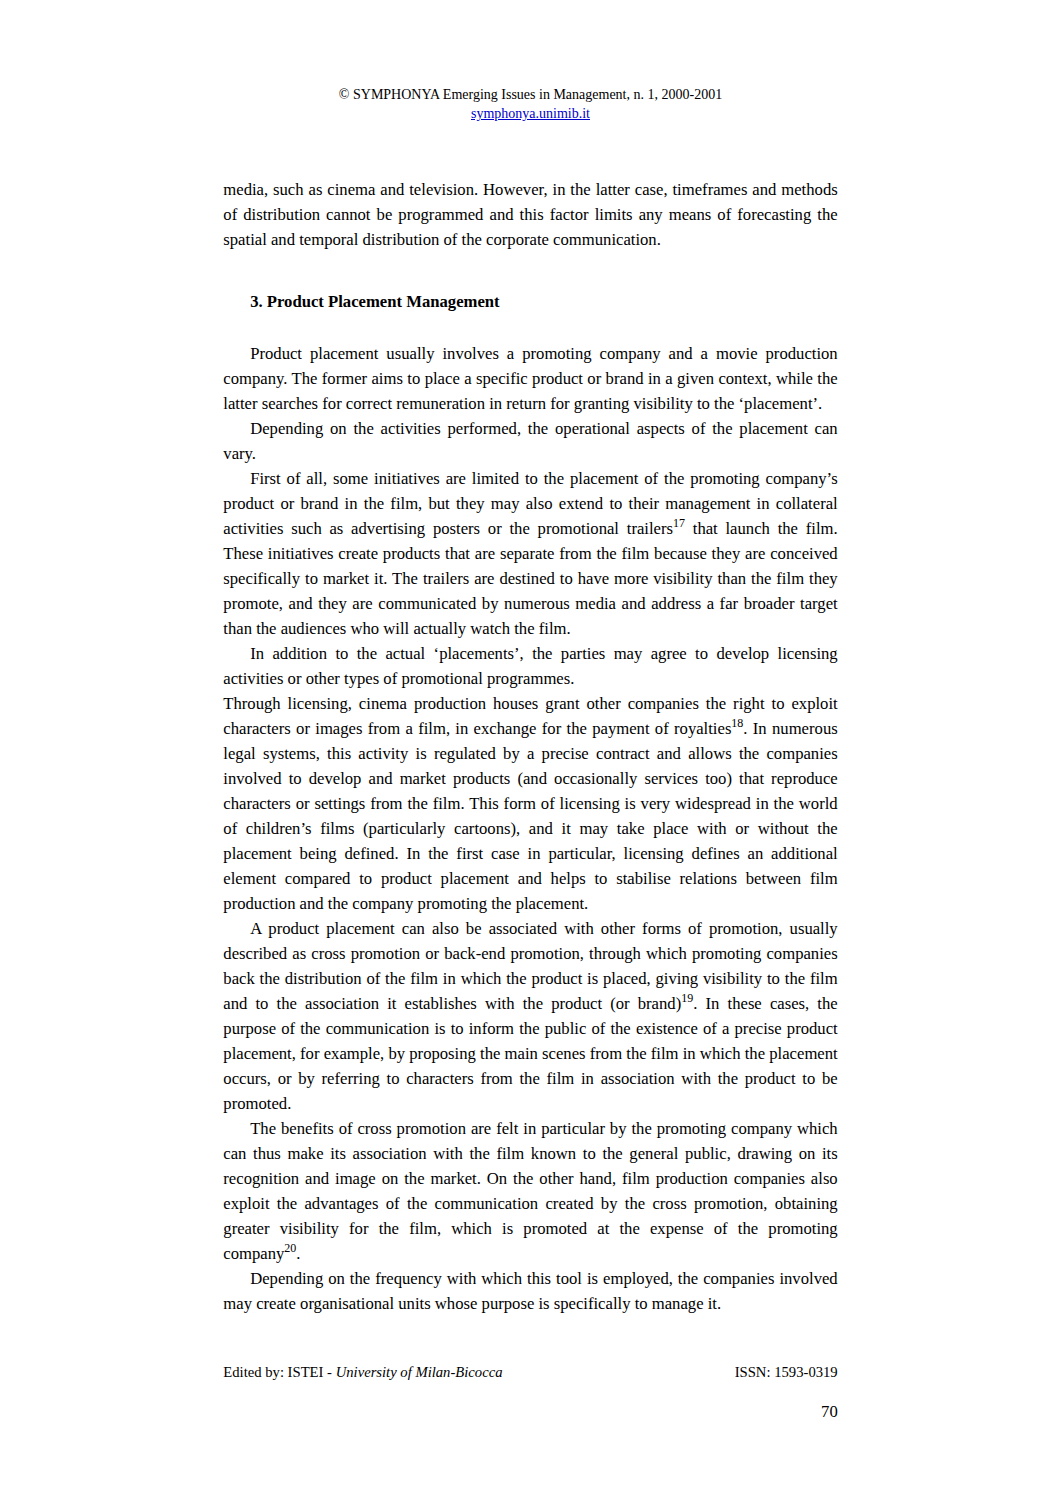© SYMPHONYA Emerging Issues in Management, n. 1, 2000-2001
symphonya.unimib.it
media, such as cinema and television. However, in the latter case, timeframes and methods of distribution cannot be programmed and this factor limits any means of forecasting the spatial and temporal distribution of the corporate communication.
3. Product Placement Management
Product placement usually involves a promoting company and a movie production company. The former aims to place a specific product or brand in a given context, while the latter searches for correct remuneration in return for granting visibility to the ‘placement’.
Depending on the activities performed, the operational aspects of the placement can vary.
First of all, some initiatives are limited to the placement of the promoting company’s product or brand in the film, but they may also extend to their management in collateral activities such as advertising posters or the promotional trailers17 that launch the film. These initiatives create products that are separate from the film because they are conceived specifically to market it. The trailers are destined to have more visibility than the film they promote, and they are communicated by numerous media and address a far broader target than the audiences who will actually watch the film.
In addition to the actual ‘placements’, the parties may agree to develop licensing activities or other types of promotional programmes.
Through licensing, cinema production houses grant other companies the right to exploit characters or images from a film, in exchange for the payment of royalties18. In numerous legal systems, this activity is regulated by a precise contract and allows the companies involved to develop and market products (and occasionally services too) that reproduce characters or settings from the film. This form of licensing is very widespread in the world of children’s films (particularly cartoons), and it may take place with or without the placement being defined. In the first case in particular, licensing defines an additional element compared to product placement and helps to stabilise relations between film production and the company promoting the placement.
A product placement can also be associated with other forms of promotion, usually described as cross promotion or back-end promotion, through which promoting companies back the distribution of the film in which the product is placed, giving visibility to the film and to the association it establishes with the product (or brand)19. In these cases, the purpose of the communication is to inform the public of the existence of a precise product placement, for example, by proposing the main scenes from the film in which the placement occurs, or by referring to characters from the film in association with the product to be promoted.
The benefits of cross promotion are felt in particular by the promoting company which can thus make its association with the film known to the general public, drawing on its recognition and image on the market. On the other hand, film production companies also exploit the advantages of the communication created by the cross promotion, obtaining greater visibility for the film, which is promoted at the expense of the promoting company20.
Depending on the frequency with which this tool is employed, the companies involved may create organisational units whose purpose is specifically to manage it.
Edited by: ISTEI - University of Milan-Bicocca
ISSN: 1593-0319
70